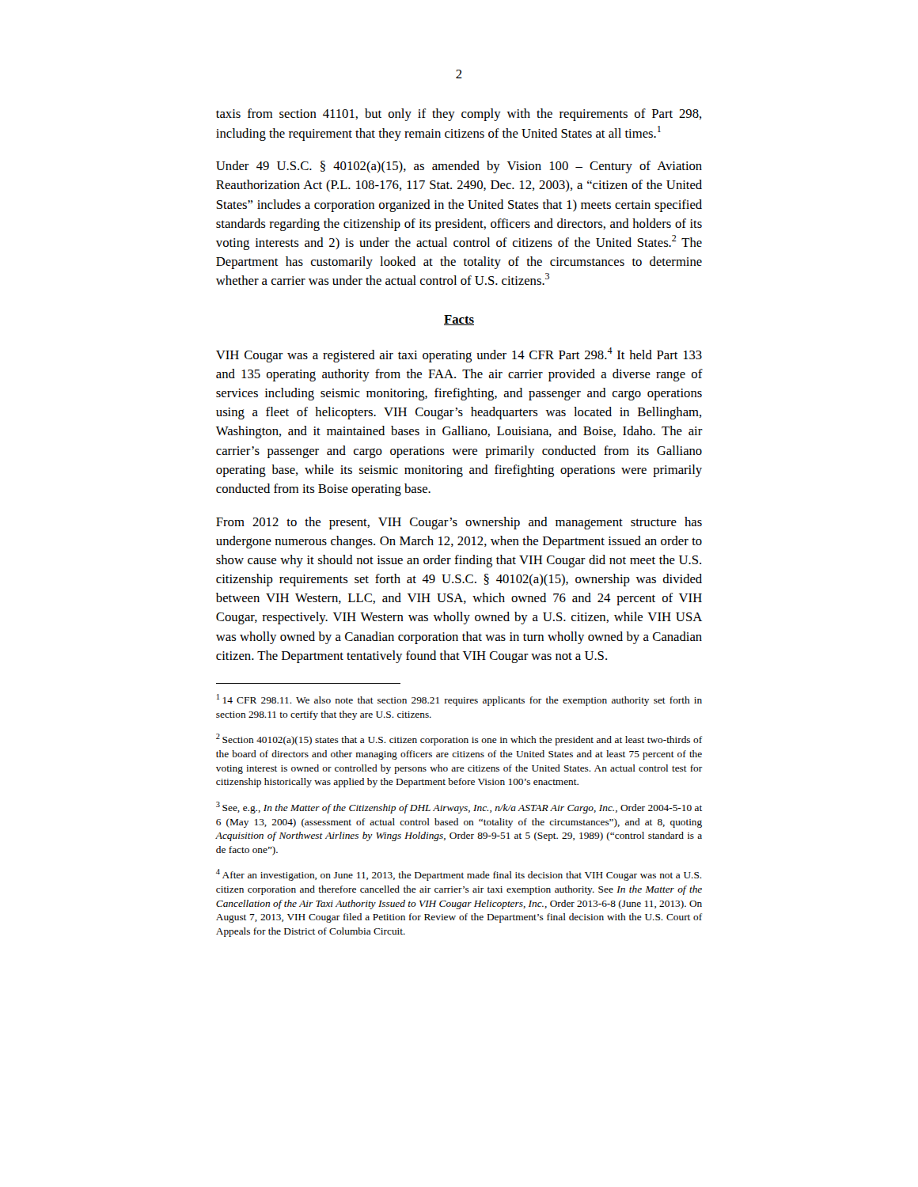2
taxis from section 41101, but only if they comply with the requirements of Part 298, including the requirement that they remain citizens of the United States at all times.1
Under 49 U.S.C. § 40102(a)(15), as amended by Vision 100 – Century of Aviation Reauthorization Act (P.L. 108-176, 117 Stat. 2490, Dec. 12, 2003), a “citizen of the United States” includes a corporation organized in the United States that 1) meets certain specified standards regarding the citizenship of its president, officers and directors, and holders of its voting interests and 2) is under the actual control of citizens of the United States.2 The Department has customarily looked at the totality of the circumstances to determine whether a carrier was under the actual control of U.S. citizens.3
Facts
VIH Cougar was a registered air taxi operating under 14 CFR Part 298.4 It held Part 133 and 135 operating authority from the FAA. The air carrier provided a diverse range of services including seismic monitoring, firefighting, and passenger and cargo operations using a fleet of helicopters. VIH Cougar’s headquarters was located in Bellingham, Washington, and it maintained bases in Galliano, Louisiana, and Boise, Idaho. The air carrier’s passenger and cargo operations were primarily conducted from its Galliano operating base, while its seismic monitoring and firefighting operations were primarily conducted from its Boise operating base.
From 2012 to the present, VIH Cougar’s ownership and management structure has undergone numerous changes. On March 12, 2012, when the Department issued an order to show cause why it should not issue an order finding that VIH Cougar did not meet the U.S. citizenship requirements set forth at 49 U.S.C. § 40102(a)(15), ownership was divided between VIH Western, LLC, and VIH USA, which owned 76 and 24 percent of VIH Cougar, respectively. VIH Western was wholly owned by a U.S. citizen, while VIH USA was wholly owned by a Canadian corporation that was in turn wholly owned by a Canadian citizen. The Department tentatively found that VIH Cougar was not a U.S.
114 CFR 298.11. We also note that section 298.21 requires applicants for the exemption authority set forth in section 298.11 to certify that they are U.S. citizens.
2 Section 40102(a)(15) states that a U.S. citizen corporation is one in which the president and at least two-thirds of the board of directors and other managing officers are citizens of the United States and at least 75 percent of the voting interest is owned or controlled by persons who are citizens of the United States. An actual control test for citizenship historically was applied by the Department before Vision 100’s enactment.
3 See, e.g., In the Matter of the Citizenship of DHL Airways, Inc., n/k/a ASTAR Air Cargo, Inc., Order 2004-5-10 at 6 (May 13, 2004) (assessment of actual control based on “totality of the circumstances”), and at 8, quoting Acquisition of Northwest Airlines by Wings Holdings, Order 89-9-51 at 5 (Sept. 29, 1989) (“control standard is a de facto one”).
4 After an investigation, on June 11, 2013, the Department made final its decision that VIH Cougar was not a U.S. citizen corporation and therefore cancelled the air carrier’s air taxi exemption authority. See In the Matter of the Cancellation of the Air Taxi Authority Issued to VIH Cougar Helicopters, Inc., Order 2013-6-8 (June 11, 2013). On August 7, 2013, VIH Cougar filed a Petition for Review of the Department’s final decision with the U.S. Court of Appeals for the District of Columbia Circuit.